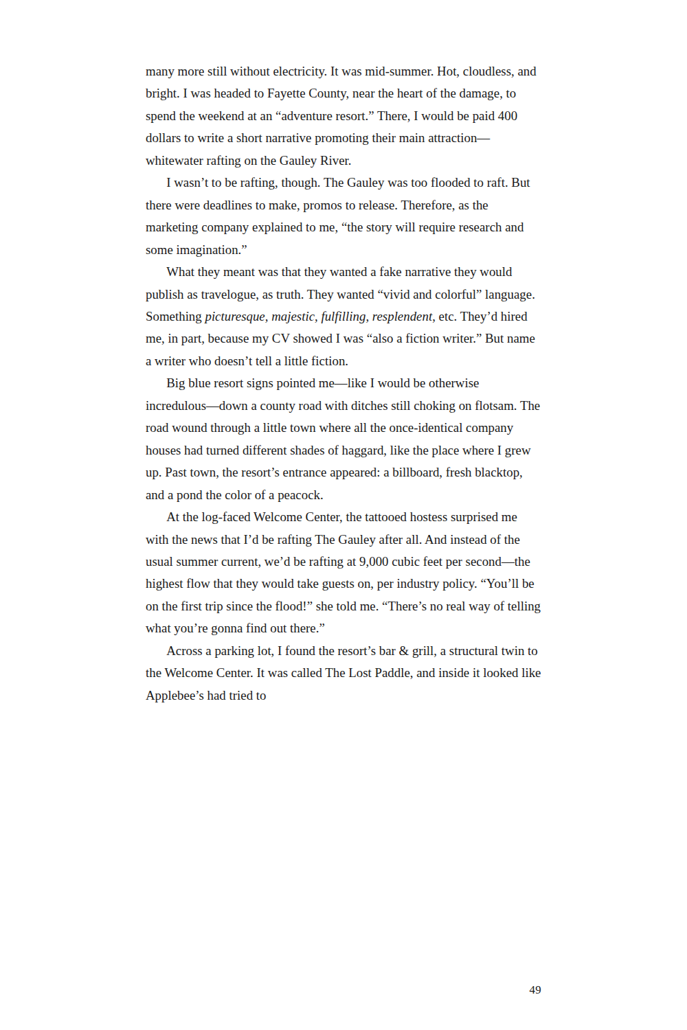many more still without electricity. It was mid-summer. Hot, cloudless, and bright. I was headed to Fayette County, near the heart of the damage, to spend the weekend at an “adventure resort.” There, I would be paid 400 dollars to write a short narrative promoting their main attraction—whitewater rafting on the Gauley River.
I wasn’t to be rafting, though. The Gauley was too flooded to raft. But there were deadlines to make, promos to release. Therefore, as the marketing company explained to me, “the story will require research and some imagination.”
What they meant was that they wanted a fake narrative they would publish as travelogue, as truth. They wanted “vivid and colorful” language. Something picturesque, majestic, fulfilling, resplendent, etc. They’d hired me, in part, because my CV showed I was “also a fiction writer.” But name a writer who doesn’t tell a little fiction.
Big blue resort signs pointed me—like I would be otherwise incredulous—down a county road with ditches still choking on flotsam. The road wound through a little town where all the once-identical company houses had turned different shades of haggard, like the place where I grew up. Past town, the resort’s entrance appeared: a billboard, fresh blacktop, and a pond the color of a peacock.
At the log-faced Welcome Center, the tattooed hostess surprised me with the news that I’d be rafting The Gauley after all. And instead of the usual summer current, we’d be rafting at 9,000 cubic feet per second—the highest flow that they would take guests on, per industry policy. “You’ll be on the first trip since the flood!” she told me. “There’s no real way of telling what you’re gonna find out there.”
Across a parking lot, I found the resort’s bar & grill, a structural twin to the Welcome Center. It was called The Lost Paddle, and inside it looked like Applebee’s had tried to
49